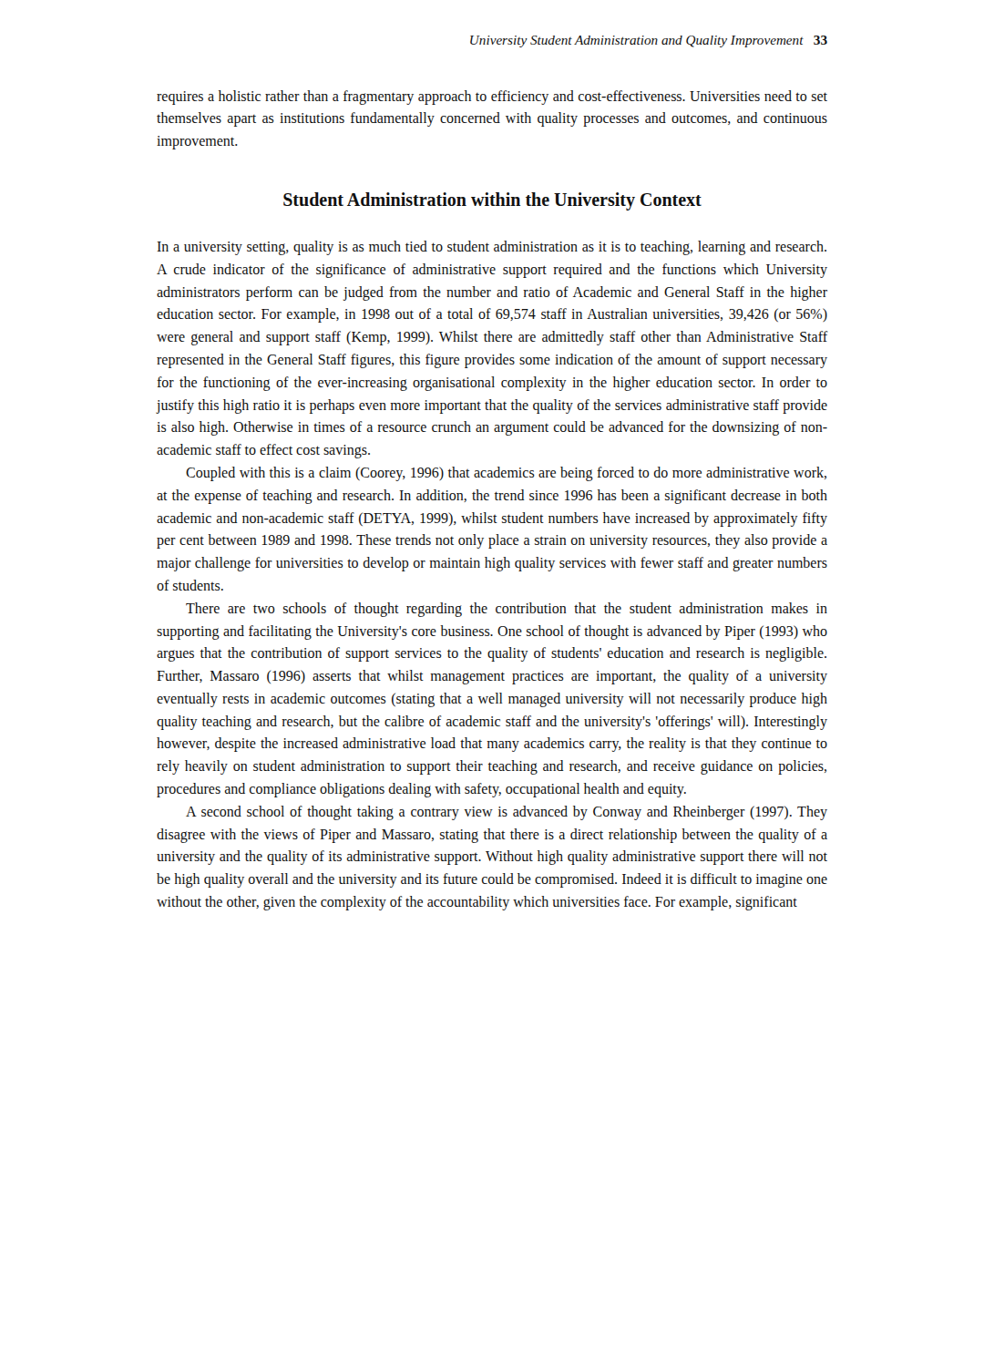University Student Administration and Quality Improvement33
requires a holistic rather than a fragmentary approach to efficiency and cost-effectiveness. Universities need to set themselves apart as institutions fundamentally concerned with quality processes and outcomes, and continuous improvement.
Student Administration within the University Context
In a university setting, quality is as much tied to student administration as it is to teaching, learning and research. A crude indicator of the significance of administrative support required and the functions which University administrators perform can be judged from the number and ratio of Academic and General Staff in the higher education sector. For example, in 1998 out of a total of 69,574 staff in Australian universities, 39,426 (or 56%) were general and support staff (Kemp, 1999). Whilst there are admittedly staff other than Administrative Staff represented in the General Staff figures, this figure provides some indication of the amount of support necessary for the functioning of the ever-increasing organisational complexity in the higher education sector. In order to justify this high ratio it is perhaps even more important that the quality of the services administrative staff provide is also high. Otherwise in times of a resource crunch an argument could be advanced for the downsizing of non-academic staff to effect cost savings.
Coupled with this is a claim (Coorey, 1996) that academics are being forced to do more administrative work, at the expense of teaching and research. In addition, the trend since 1996 has been a significant decrease in both academic and non-academic staff (DETYA, 1999), whilst student numbers have increased by approximately fifty per cent between 1989 and 1998. These trends not only place a strain on university resources, they also provide a major challenge for universities to develop or maintain high quality services with fewer staff and greater numbers of students.
There are two schools of thought regarding the contribution that the student administration makes in supporting and facilitating the University's core business. One school of thought is advanced by Piper (1993) who argues that the contribution of support services to the quality of students' education and research is negligible. Further, Massaro (1996) asserts that whilst management practices are important, the quality of a university eventually rests in academic outcomes (stating that a well managed university will not necessarily produce high quality teaching and research, but the calibre of academic staff and the university's 'offerings' will). Interestingly however, despite the increased administrative load that many academics carry, the reality is that they continue to rely heavily on student administration to support their teaching and research, and receive guidance on policies, procedures and compliance obligations dealing with safety, occupational health and equity.
A second school of thought taking a contrary view is advanced by Conway and Rheinberger (1997). They disagree with the views of Piper and Massaro, stating that there is a direct relationship between the quality of a university and the quality of its administrative support. Without high quality administrative support there will not be high quality overall and the university and its future could be compromised. Indeed it is difficult to imagine one without the other, given the complexity of the accountability which universities face. For example, significant